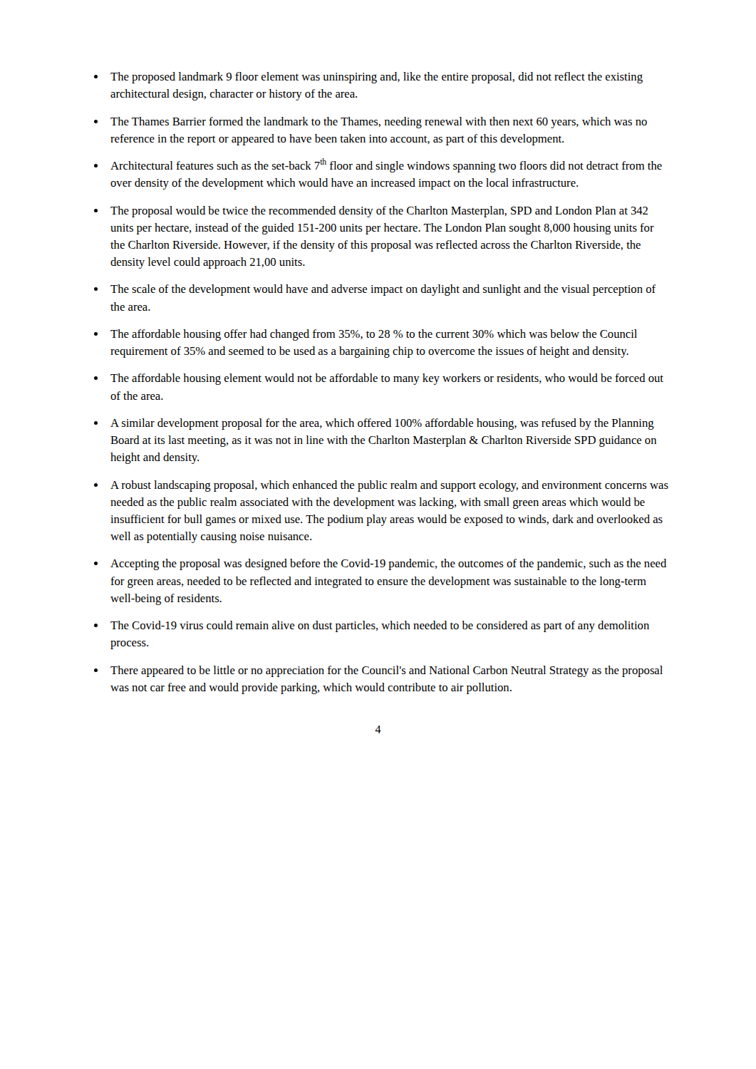The proposed landmark 9 floor element was uninspiring and, like the entire proposal, did not reflect the existing architectural design, character or history of the area.
The Thames Barrier formed the landmark to the Thames, needing renewal with then next 60 years, which was no reference in the report or appeared to have been taken into account, as part of this development.
Architectural features such as the set-back 7th floor and single windows spanning two floors did not detract from the over density of the development which would have an increased impact on the local infrastructure.
The proposal would be twice the recommended density of the Charlton Masterplan, SPD and London Plan at 342 units per hectare, instead of the guided 151-200 units per hectare. The London Plan sought 8,000 housing units for the Charlton Riverside. However, if the density of this proposal was reflected across the Charlton Riverside, the density level could approach 21,00 units.
The scale of the development would have and adverse impact on daylight and sunlight and the visual perception of the area.
The affordable housing offer had changed from 35%, to 28 % to the current 30% which was below the Council requirement of 35% and seemed to be used as a bargaining chip to overcome the issues of height and density.
The affordable housing element would not be affordable to many key workers or residents, who would be forced out of the area.
A similar development proposal for the area, which offered 100% affordable housing, was refused by the Planning Board at its last meeting, as it was not in line with the Charlton Masterplan & Charlton Riverside SPD guidance on height and density.
A robust landscaping proposal, which enhanced the public realm and support ecology, and environment concerns was needed as the public realm associated with the development was lacking, with small green areas which would be insufficient for bull games or mixed use. The podium play areas would be exposed to winds, dark and overlooked as well as potentially causing noise nuisance.
Accepting the proposal was designed before the Covid-19 pandemic, the outcomes of the pandemic, such as the need for green areas, needed to be reflected and integrated to ensure the development was sustainable to the long-term well-being of residents.
The Covid-19 virus could remain alive on dust particles, which needed to be considered as part of any demolition process.
There appeared to be little or no appreciation for the Council's and National Carbon Neutral Strategy as the proposal was not car free and would provide parking, which would contribute to air pollution.
4